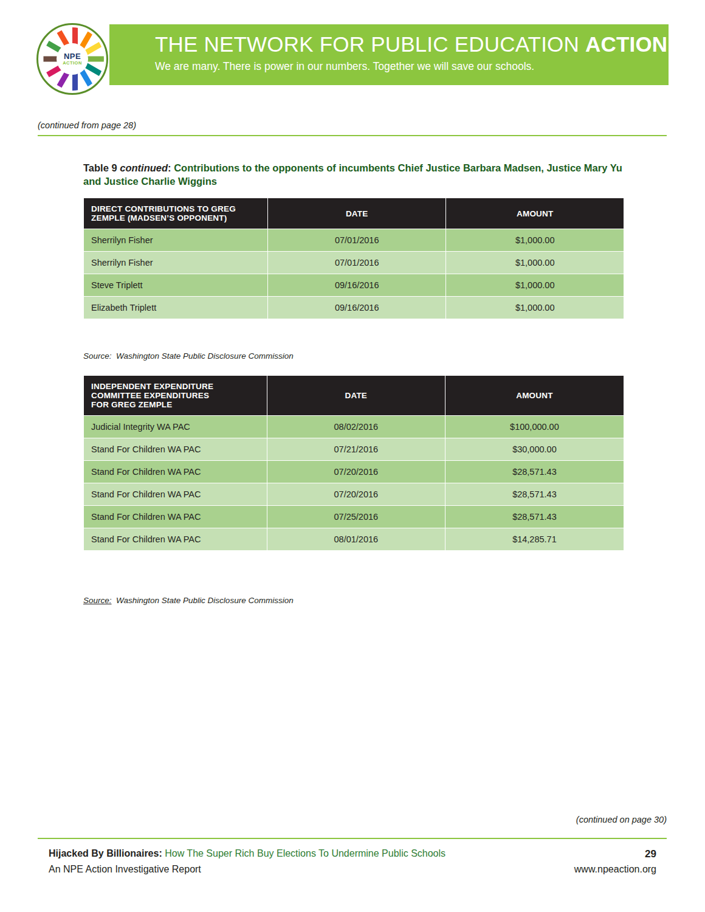THE NETWORK FOR PUBLIC EDUCATION ACTION
We are many. There is power in our numbers. Together we will save our schools.
NPE
ACTION
(continued from page 28)
Table 9 continued: Contributions to the opponents of incumbents Chief Justice Barbara Madsen, Justice Mary Yu and Justice Charlie Wiggins
| DIRECT CONTRIBUTIONS TO GREG ZEMPLE (Madsen’s opponent) | DATE | AMOUNT |
| --- | --- | --- |
| Sherrilyn Fisher | 07/01/2016 | $1,000.00 |
| Sherrilyn Fisher | 07/01/2016 | $1,000.00 |
| Steve Triplett | 09/16/2016 | $1,000.00 |
| Elizabeth Triplett | 09/16/2016 | $1,000.00 |
Source: Washington State Public Disclosure Commission
| INDEPENDENT EXPENDITURE COMMITTEE EXPENDITURES FOR GREG ZEMPLE | DATE | AMOUNT |
| --- | --- | --- |
| Judicial Integrity WA PAC | 08/02/2016 | $100,000.00 |
| Stand For Children WA PAC | 07/21/2016 | $30,000.00 |
| Stand For Children WA PAC | 07/20/2016 | $28,571.43 |
| Stand For Children WA PAC | 07/20/2016 | $28,571.43 |
| Stand For Children WA PAC | 07/25/2016 | $28,571.43 |
| Stand For Children WA PAC | 08/01/2016 | $14,285.71 |
Source: Washington State Public Disclosure Commission
(continued on page 30)
Hijacked By Billionaires: How The Super Rich Buy Elections To Undermine Public Schools 29
An NPE Action Investigative Report www.npeaction.org